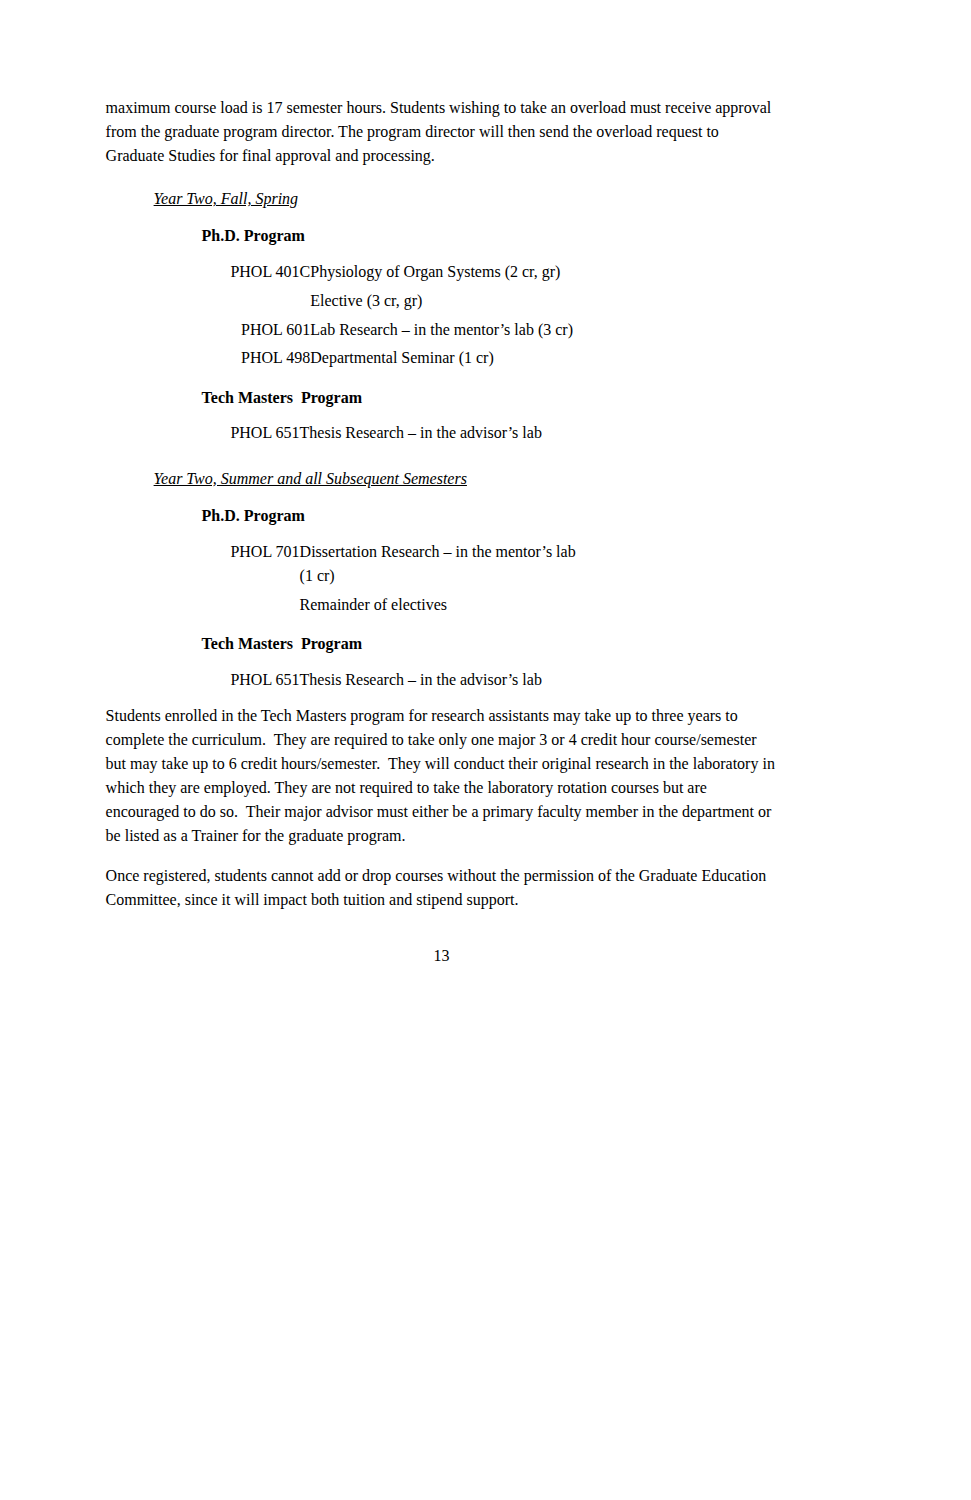maximum course load is 17 semester hours. Students wishing to take an overload must receive approval from the graduate program director. The program director will then send the overload request to Graduate Studies for final approval and processing.
Year Two, Fall, Spring
Ph.D. Program
| PHOL 401C | Physiology of Organ Systems (2 cr, gr) |
| | Elective (3 cr, gr) |
| PHOL 601 | Lab Research – in the mentor’s lab (3 cr) |
| PHOL 498 | Departmental Seminar (1 cr) |
Tech Masters Program
| PHOL 651 | Thesis Research – in the advisor’s lab |
Year Two, Summer and all Subsequent Semesters
Ph.D. Program
| PHOL 701 | Dissertation Research – in the mentor’s lab (1 cr) |
| | Remainder of electives |
Tech Masters Program
| PHOL 651 | Thesis Research – in the advisor’s lab |
Students enrolled in the Tech Masters program for research assistants may take up to three years to complete the curriculum. They are required to take only one major 3 or 4 credit hour course/semester but may take up to 6 credit hours/semester. They will conduct their original research in the laboratory in which they are employed. They are not required to take the laboratory rotation courses but are encouraged to do so. Their major advisor must either be a primary faculty member in the department or be listed as a Trainer for the graduate program.
Once registered, students cannot add or drop courses without the permission of the Graduate Education Committee, since it will impact both tuition and stipend support.
13